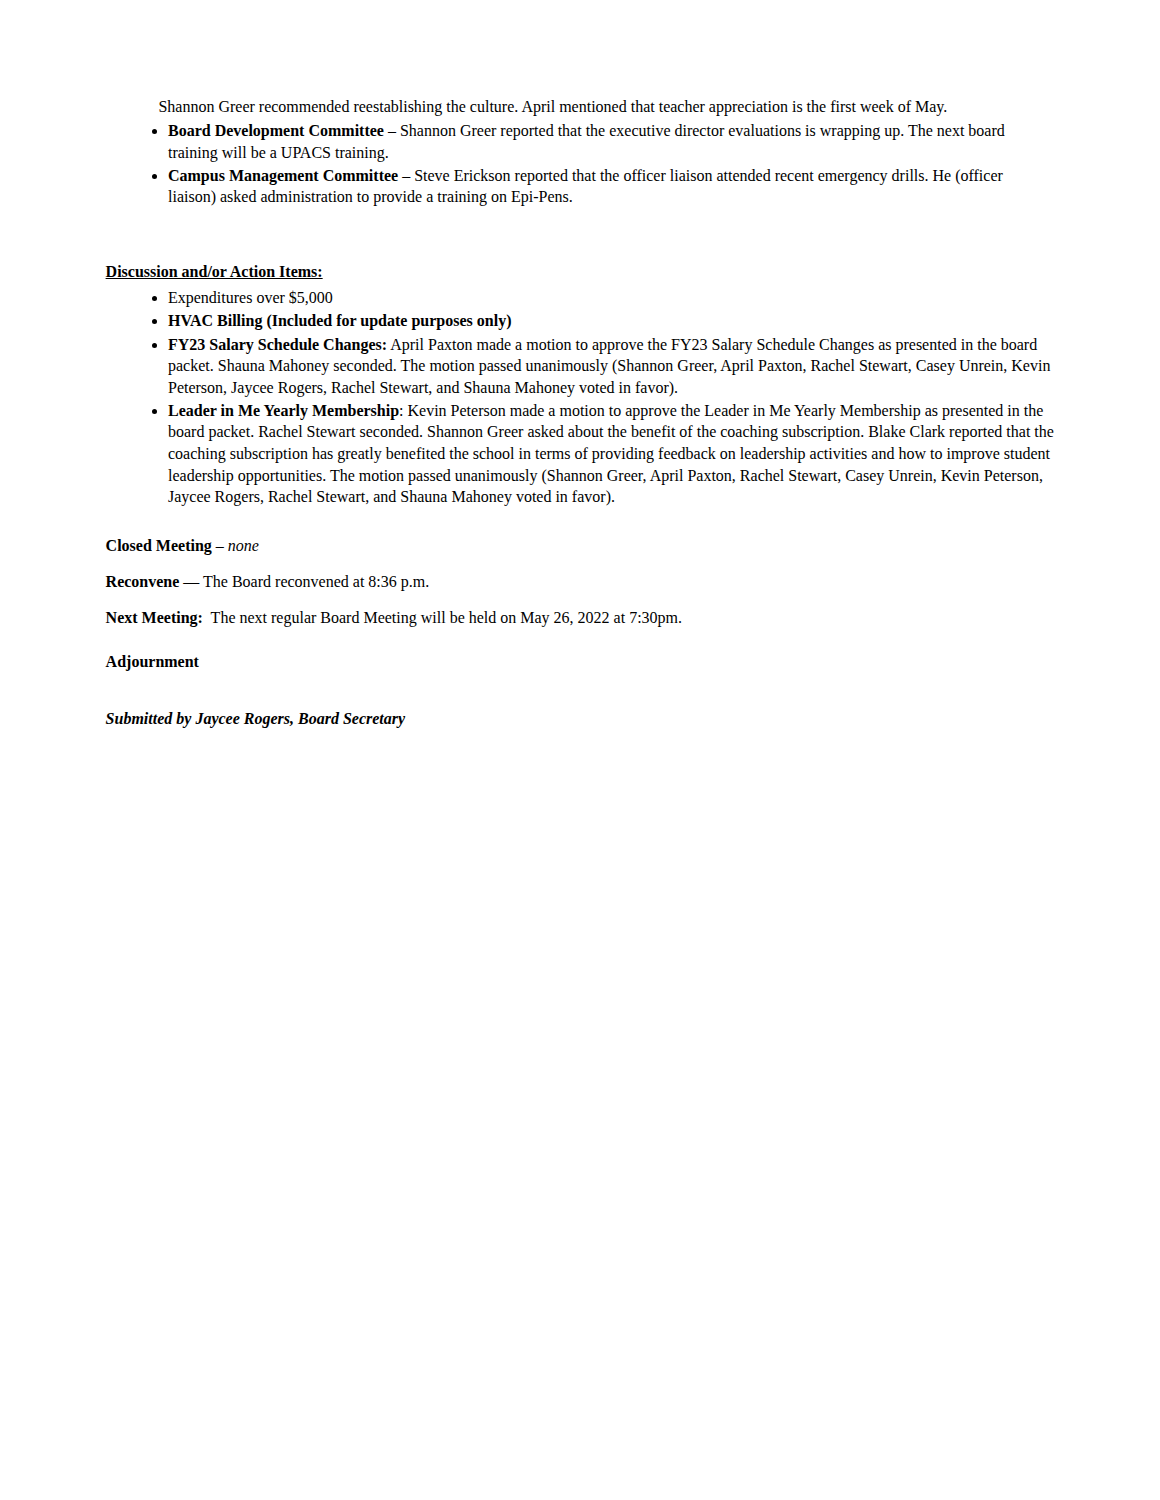Shannon Greer recommended reestablishing the culture. April mentioned that teacher appreciation is the first week of May.
Board Development Committee – Shannon Greer reported that the executive director evaluations is wrapping up. The next board training will be a UPACS training.
Campus Management Committee – Steve Erickson reported that the officer liaison attended recent emergency drills. He (officer liaison) asked administration to provide a training on Epi-Pens.
Discussion and/or Action Items:
Expenditures over $5,000
HVAC Billing (Included for update purposes only)
FY23 Salary Schedule Changes: April Paxton made a motion to approve the FY23 Salary Schedule Changes as presented in the board packet. Shauna Mahoney seconded. The motion passed unanimously (Shannon Greer, April Paxton, Rachel Stewart, Casey Unrein, Kevin Peterson, Jaycee Rogers, Rachel Stewart, and Shauna Mahoney voted in favor).
Leader in Me Yearly Membership: Kevin Peterson made a motion to approve the Leader in Me Yearly Membership as presented in the board packet. Rachel Stewart seconded. Shannon Greer asked about the benefit of the coaching subscription. Blake Clark reported that the coaching subscription has greatly benefited the school in terms of providing feedback on leadership activities and how to improve student leadership opportunities. The motion passed unanimously (Shannon Greer, April Paxton, Rachel Stewart, Casey Unrein, Kevin Peterson, Jaycee Rogers, Rachel Stewart, and Shauna Mahoney voted in favor).
Closed Meeting – none
Reconvene — The Board reconvened at 8:36 p.m.
Next Meeting: The next regular Board Meeting will be held on May 26, 2022 at 7:30pm.
Adjournment
Submitted by Jaycee Rogers, Board Secretary